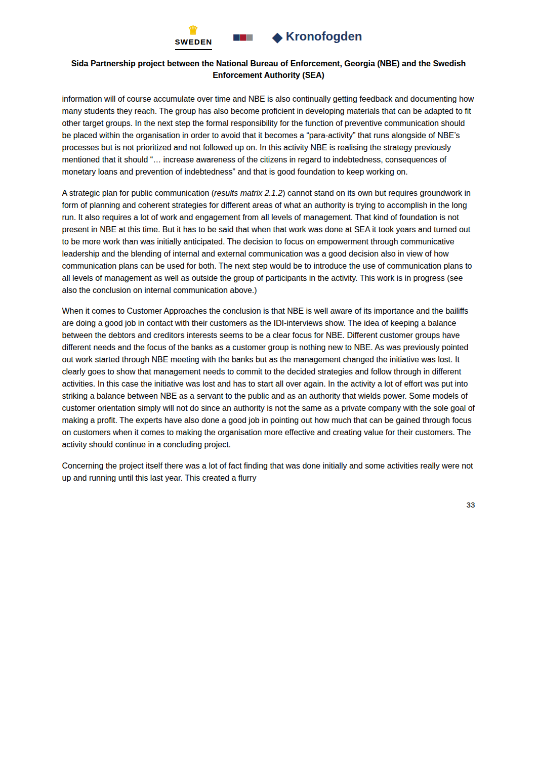♛SWEDEN
■■■
◆ Kronofogden
Sida Partnership project between the National Bureau of Enforcement, Georgia (NBE) and the Swedish Enforcement Authority (SEA)
information will of course accumulate over time and NBE is also continually getting feedback and documenting how many students they reach. The group has also become proficient in developing materials that can be adapted to fit other target groups. In the next step the formal responsibility for the function of preventive communication should be placed within the organisation in order to avoid that it becomes a “para-activity” that runs alongside of NBE’s processes but is not prioritized and not followed up on. In this activity NBE is realising the strategy previously mentioned that it should “… increase awareness of the citizens in regard to indebtedness, consequences of monetary loans and prevention of indebtedness” and that is good foundation to keep working on.
A strategic plan for public communication (results matrix 2.1.2) cannot stand on its own but requires groundwork in form of planning and coherent strategies for different areas of what an authority is trying to accomplish in the long run. It also requires a lot of work and engagement from all levels of management. That kind of foundation is not present in NBE at this time. But it has to be said that when that work was done at SEA it took years and turned out to be more work than was initially anticipated. The decision to focus on empowerment through communicative leadership and the blending of internal and external communication was a good decision also in view of how communication plans can be used for both. The next step would be to introduce the use of communication plans to all levels of management as well as outside the group of participants in the activity. This work is in progress (see also the conclusion on internal communication above.)
When it comes to Customer Approaches the conclusion is that NBE is well aware of its importance and the bailiffs are doing a good job in contact with their customers as the IDI-interviews show. The idea of keeping a balance between the debtors and creditors interests seems to be a clear focus for NBE. Different customer groups have different needs and the focus of the banks as a customer group is nothing new to NBE. As was previously pointed out work started through NBE meeting with the banks but as the management changed the initiative was lost. It clearly goes to show that management needs to commit to the decided strategies and follow through in different activities. In this case the initiative was lost and has to start all over again. In the activity a lot of effort was put into striking a balance between NBE as a servant to the public and as an authority that wields power. Some models of customer orientation simply will not do since an authority is not the same as a private company with the sole goal of making a profit. The experts have also done a good job in pointing out how much that can be gained through focus on customers when it comes to making the organisation more effective and creating value for their customers. The activity should continue in a concluding project.
Concerning the project itself there was a lot of fact finding that was done initially and some activities really were not up and running until this last year. This created a flurry
33